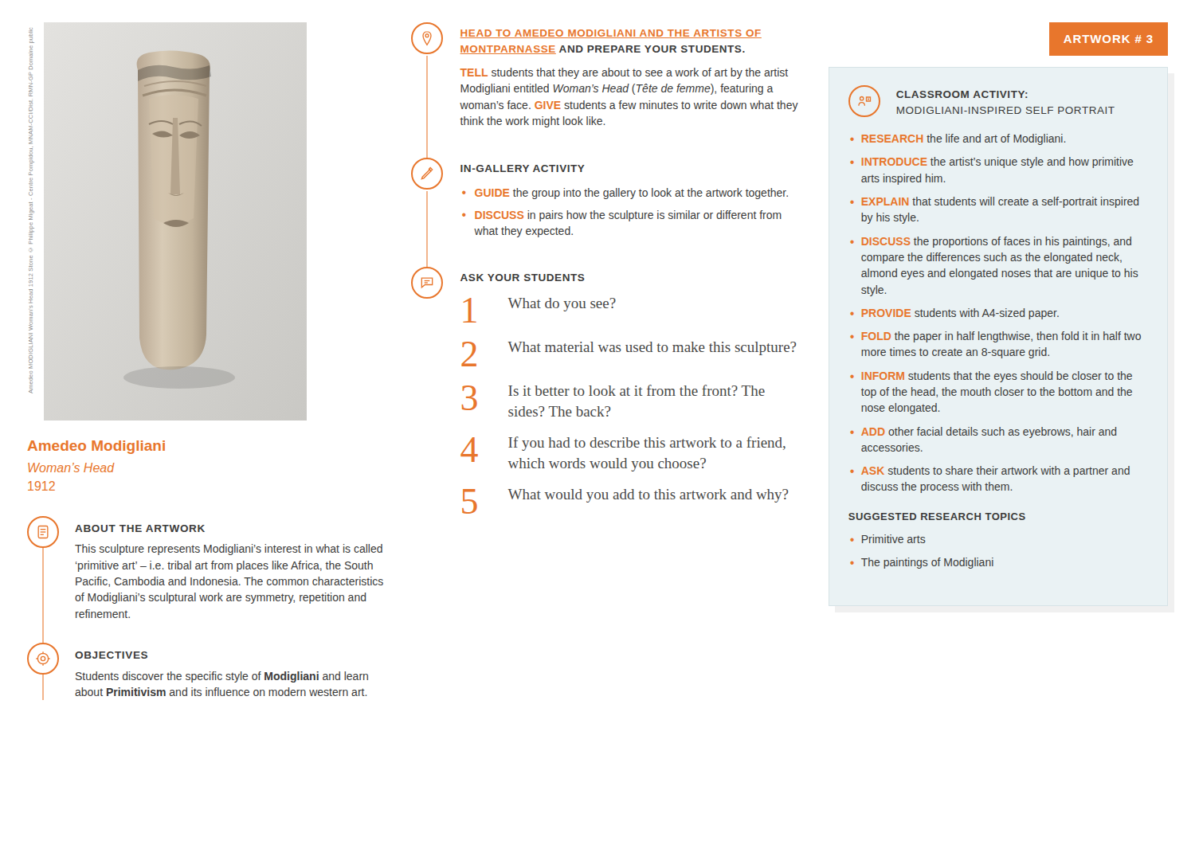ARTWORK # 3
Amedeo MODIGLIANI Woman's Head 1912 Stone © Philippe Migeat - Centre Pompidou, MNAM-CCI/Dist. RMN-GP Domaine public
Amedeo Modigliani
Woman’s Head
1912
About the artwork
This sculpture represents Modigliani’s interest in what is called ‘primitive art’ – i.e. tribal art from places like Africa, the South Pacific, Cambodia and Indonesia. The common characteristics of Modigliani’s sculptural work are symmetry, repetition and refinement.
Objectives
Students discover the specific style of Modigliani and learn about Primitivism and its influence on modern western art.
Head to Amedeo Modigliani and the artists of Montparnasse and prepare your students.
TELL students that they are about to see a work of art by the artist Modigliani entitled Woman’s Head (Tête de femme), featuring a woman’s face. GIVE students a few minutes to write down what they think the work might look like.
In-gallery activity
GUIDE the group into the gallery to look at the artwork together.
DISCUSS in pairs how the sculpture is similar or different from what they expected.
Ask your students
1
What do you see?
2
What material was used to make this sculpture?
3
Is it better to look at it from the front? The sides? The back?
4
If you had to describe this artwork to a friend, which words would you choose?
5
What would you add to this artwork and why?
Classroom activity:Modigliani-inspired self portrait
RESEARCH the life and art of Modigliani.
INTRODUCE the artist’s unique style and how primitive arts inspired him.
EXPLAIN that students will create a self-portrait inspired by his style.
DISCUSS the proportions of faces in his paintings, and compare the differences such as the elongated neck, almond eyes and elongated noses that are unique to his style.
PROVIDE students with A4-sized paper.
FOLD the paper in half lengthwise, then fold it in half two more times to create an 8-square grid.
INFORM students that the eyes should be closer to the top of the head, the mouth closer to the bottom and the nose elongated.
ADD other facial details such as eyebrows, hair and accessories.
ASK students to share their artwork with a partner and discuss the process with them.
Suggested research topics
Primitive arts
The paintings of Modigliani